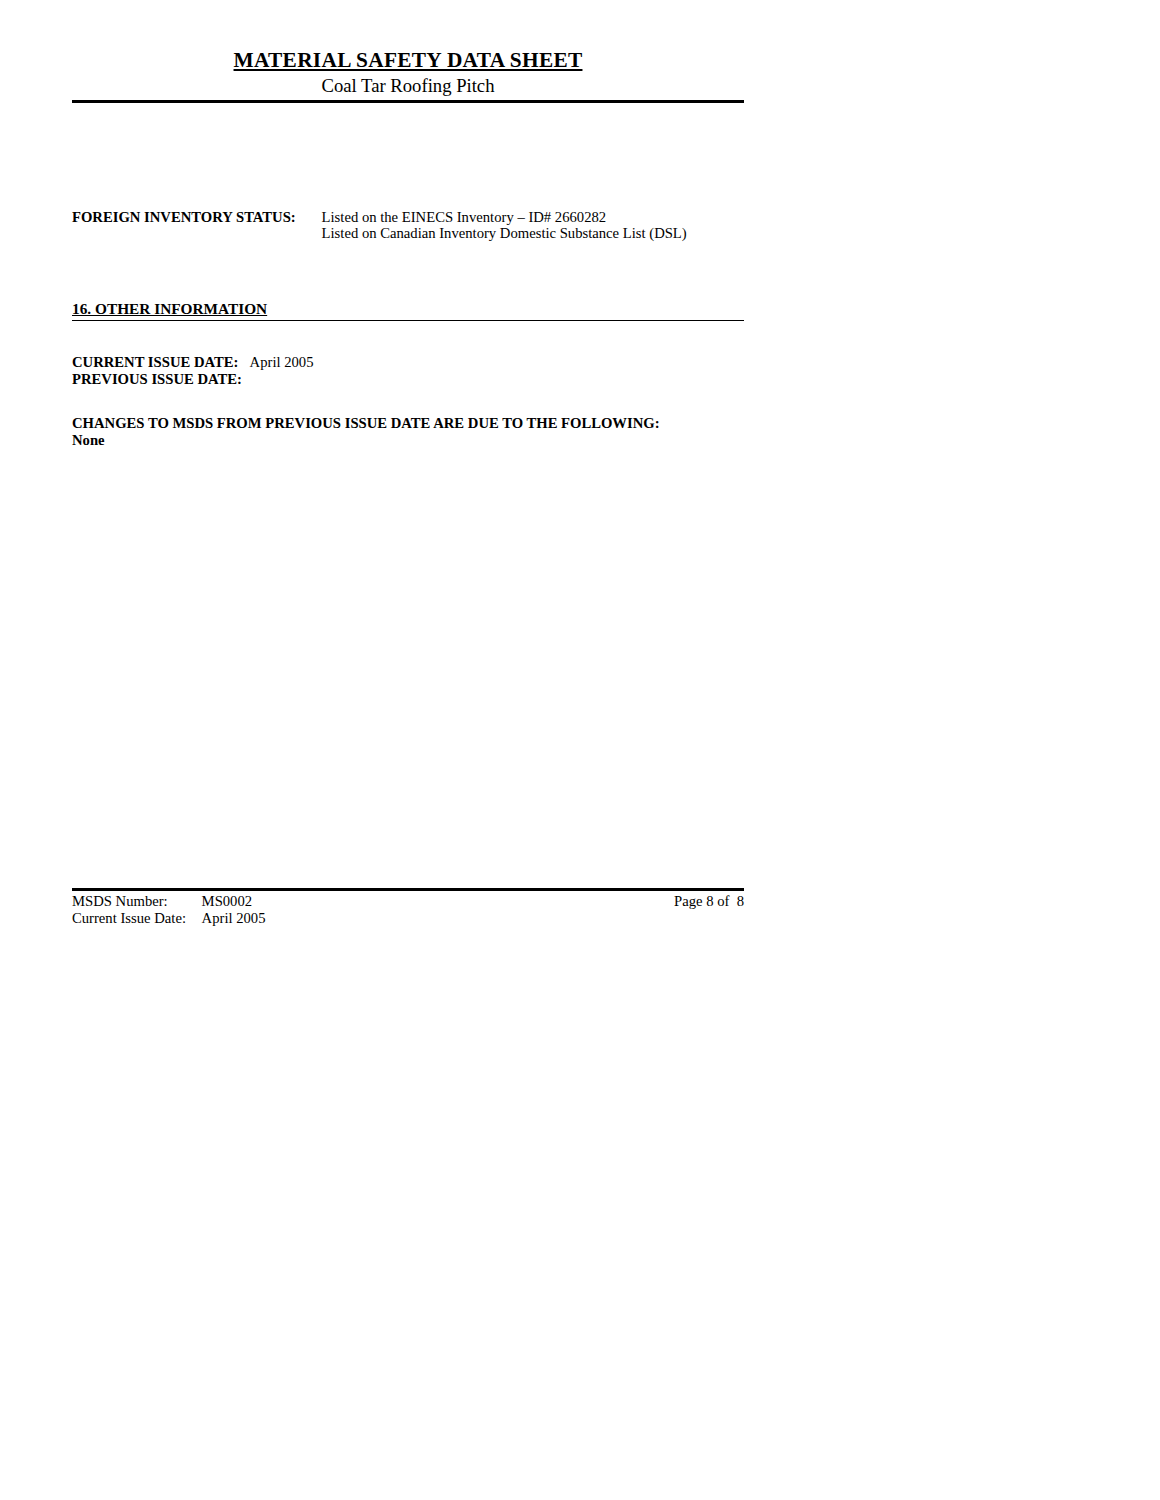MATERIAL SAFETY DATA SHEET
Coal Tar Roofing Pitch
| FOREIGN INVENTORY STATUS: | Listed on the EINECS Inventory – ID# 2660282 Listed on Canadian Inventory Domestic Substance List (DSL) |
16. OTHER INFORMATION
CURRENT ISSUE DATE: April 2005
PREVIOUS ISSUE DATE:
CHANGES TO MSDS FROM PREVIOUS ISSUE DATE ARE DUE TO THE FOLLOWING: None
| MSDS Number: MS0002 Current Issue Date: April 2005 | Page 8 of 8 |